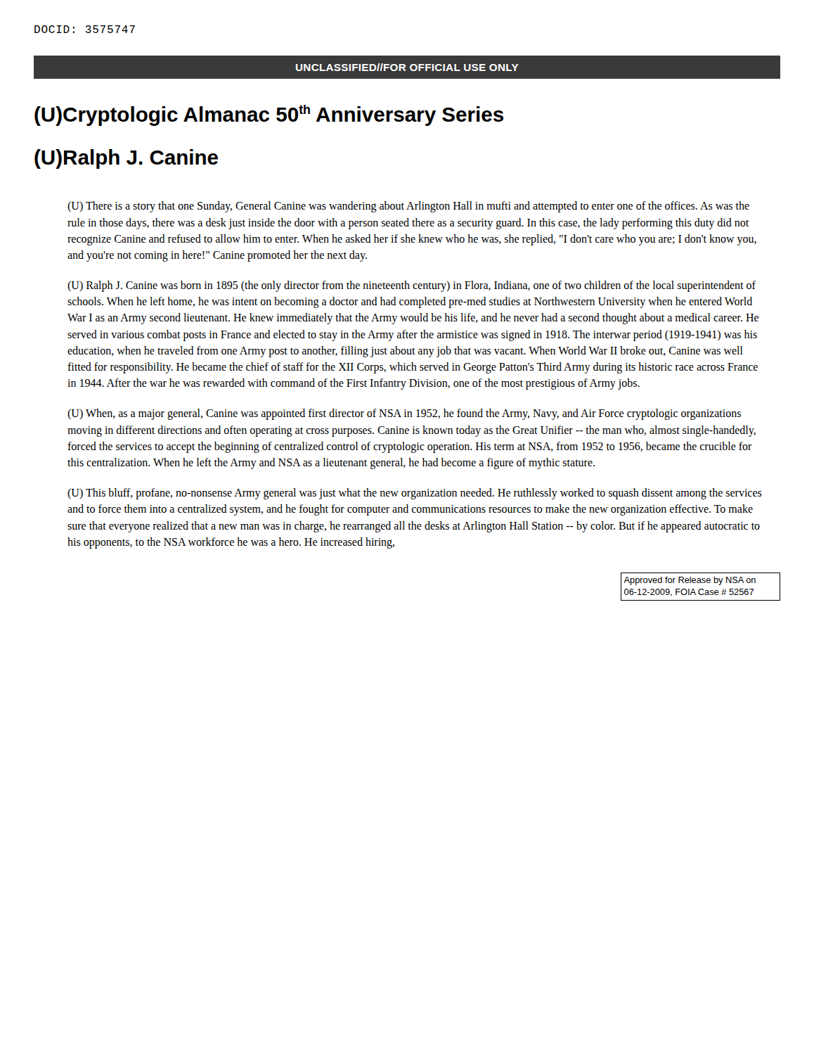DOCID: 3575747
UNCLASSIFIED//FOR OFFICIAL USE ONLY
(U)Cryptologic Almanac 50th Anniversary Series
(U)Ralph J. Canine
(U) There is a story that one Sunday, General Canine was wandering about Arlington Hall in mufti and attempted to enter one of the offices. As was the rule in those days, there was a desk just inside the door with a person seated there as a security guard. In this case, the lady performing this duty did not recognize Canine and refused to allow him to enter. When he asked her if she knew who he was, she replied, "I don't care who you are; I don't know you, and you're not coming in here!" Canine promoted her the next day.
(U) Ralph J. Canine was born in 1895 (the only director from the nineteenth century) in Flora, Indiana, one of two children of the local superintendent of schools. When he left home, he was intent on becoming a doctor and had completed pre-med studies at Northwestern University when he entered World War I as an Army second lieutenant. He knew immediately that the Army would be his life, and he never had a second thought about a medical career. He served in various combat posts in France and elected to stay in the Army after the armistice was signed in 1918. The interwar period (1919-1941) was his education, when he traveled from one Army post to another, filling just about any job that was vacant. When World War II broke out, Canine was well fitted for responsibility. He became the chief of staff for the XII Corps, which served in George Patton's Third Army during its historic race across France in 1944. After the war he was rewarded with command of the First Infantry Division, one of the most prestigious of Army jobs.
(U) When, as a major general, Canine was appointed first director of NSA in 1952, he found the Army, Navy, and Air Force cryptologic organizations moving in different directions and often operating at cross purposes. Canine is known today as the Great Unifier -- the man who, almost single-handedly, forced the services to accept the beginning of centralized control of cryptologic operation. His term at NSA, from 1952 to 1956, became the crucible for this centralization. When he left the Army and NSA as a lieutenant general, he had become a figure of mythic stature.
(U) This bluff, profane, no-nonsense Army general was just what the new organization needed. He ruthlessly worked to squash dissent among the services and to force them into a centralized system, and he fought for computer and communications resources to make the new organization effective. To make sure that everyone realized that a new man was in charge, he rearranged all the desks at Arlington Hall Station -- by color. But if he appeared autocratic to his opponents, to the NSA workforce he was a hero. He increased hiring,
Approved for Release by NSA on
06-12-2009, FOIA Case # 52567